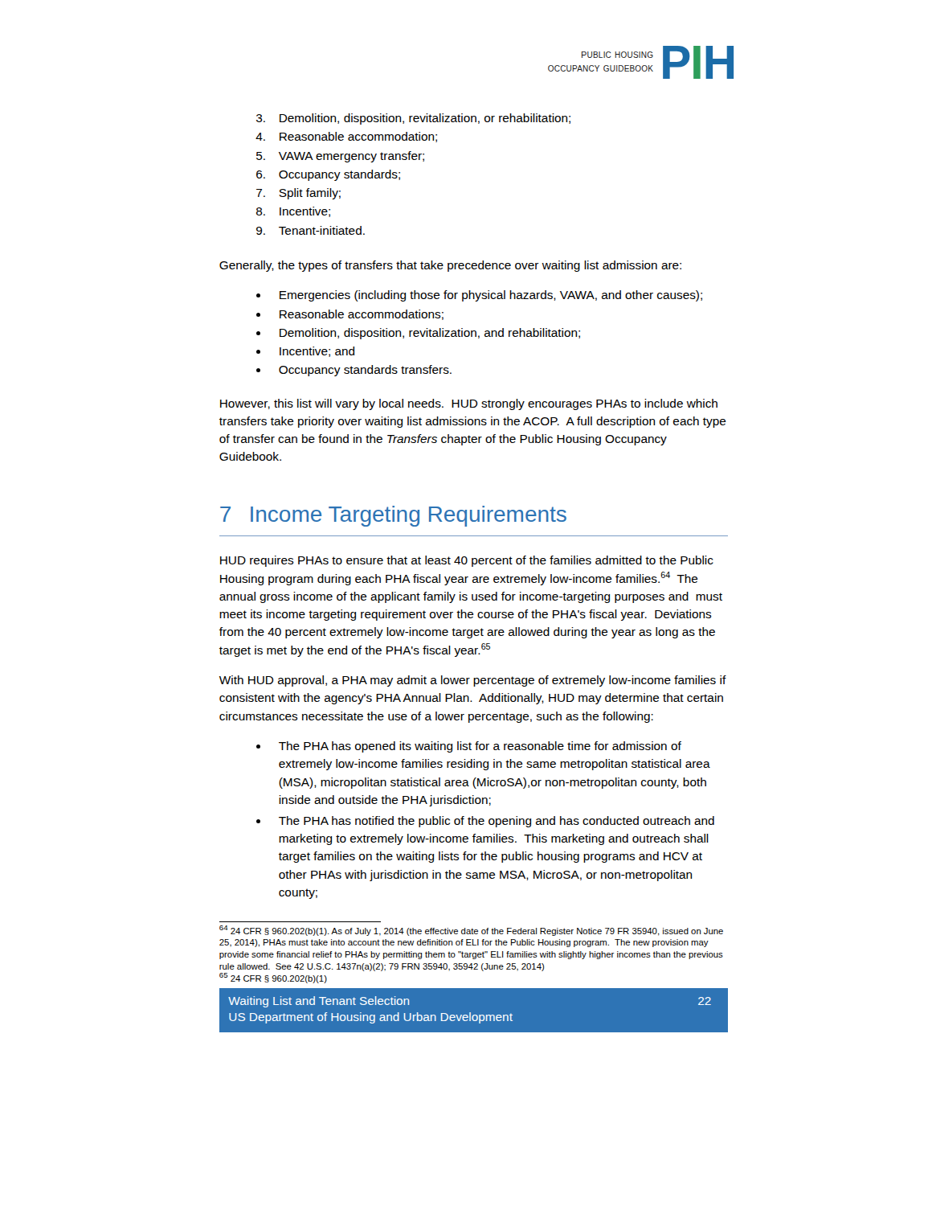Public Housing
Occupancy Guidebook
PIH
Demolition, disposition, revitalization, or rehabilitation;
Reasonable accommodation;
VAWA emergency transfer;
Occupancy standards;
Split family;
Incentive;
Tenant-initiated.
Generally, the types of transfers that take precedence over waiting list admission are:
Emergencies (including those for physical hazards, VAWA, and other causes);
Reasonable accommodations;
Demolition, disposition, revitalization, and rehabilitation;
Incentive; and
Occupancy standards transfers.
However, this list will vary by local needs. HUD strongly encourages PHAs to include which transfers take priority over waiting list admissions in the ACOP. A full description of each type of transfer can be found in the Transfers chapter of the Public Housing Occupancy Guidebook.
7 Income Targeting Requirements
HUD requires PHAs to ensure that at least 40 percent of the families admitted to the Public Housing program during each PHA fiscal year are extremely low-income families.64 The annual gross income of the applicant family is used for income-targeting purposes and must meet its income targeting requirement over the course of the PHA's fiscal year. Deviations from the 40 percent extremely low-income target are allowed during the year as long as the target is met by the end of the PHA's fiscal year.65
With HUD approval, a PHA may admit a lower percentage of extremely low-income families if consistent with the agency's PHA Annual Plan. Additionally, HUD may determine that certain circumstances necessitate the use of a lower percentage, such as the following:
The PHA has opened its waiting list for a reasonable time for admission of extremely low-income families residing in the same metropolitan statistical area (MSA), micropolitan statistical area (MicroSA),or non-metropolitan county, both inside and outside the PHA jurisdiction;
The PHA has notified the public of the opening and has conducted outreach and marketing to extremely low-income families. This marketing and outreach shall target families on the waiting lists for the public housing programs and HCV at other PHAs with jurisdiction in the same MSA, MicroSA, or non-metropolitan county;
64 24 CFR § 960.202(b)(1). As of July 1, 2014 (the effective date of the Federal Register Notice 79 FR 35940, issued on June 25, 2014), PHAs must take into account the new definition of ELI for the Public Housing program. The new provision may provide some financial relief to PHAs by permitting them to "target" ELI families with slightly higher incomes than the previous rule allowed. See 42 U.S.C. 1437n(a)(2); 79 FRN 35940, 35942 (June 25, 2014)
65 24 CFR § 960.202(b)(1)
Waiting List and Tenant Selection
US Department of Housing and Urban Development
22